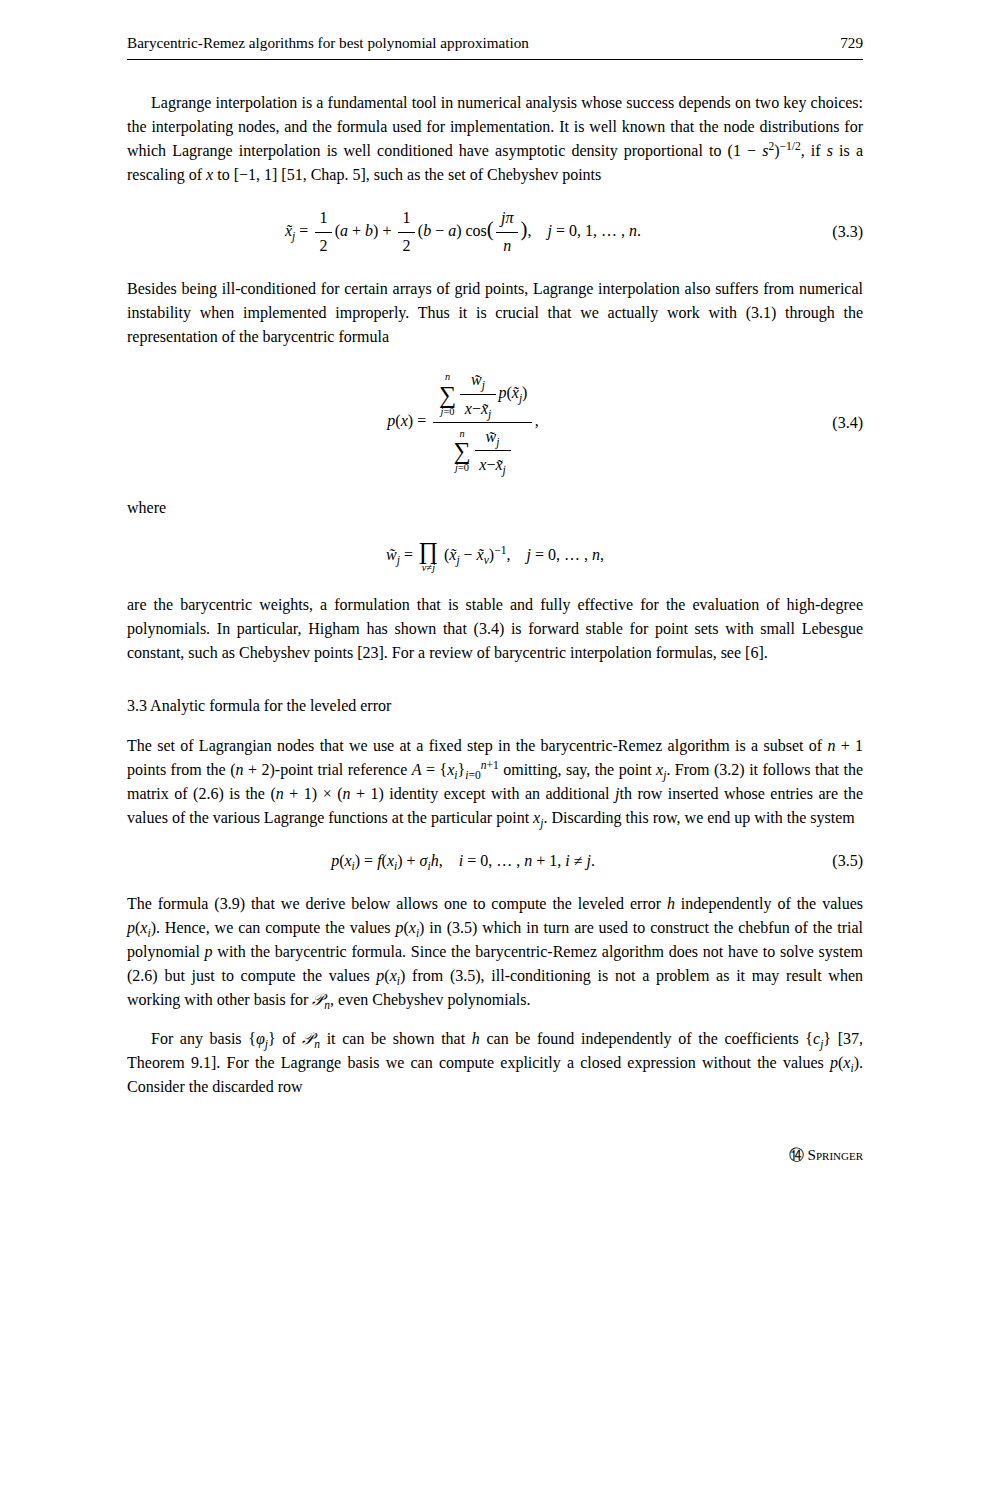Barycentric-Remez algorithms for best polynomial approximation 729
Lagrange interpolation is a fundamental tool in numerical analysis whose success depends on two key choices: the interpolating nodes, and the formula used for implementation. It is well known that the node distributions for which Lagrange interpolation is well conditioned have asymptotic density proportional to (1 − s2)−1/2, if s is a rescaling of x to [−1, 1] [51, Chap. 5], such as the set of Chebyshev points
x̃j = 12(a + b) + 12(b − a) cos(jπ n), j = 0, 1, … , n. (3.3)
Besides being ill-conditioned for certain arrays of grid points, Lagrange interpolation also suffers from numerical instability when implemented improperly. Thus it is crucial that we actually work with (3.1) through the representation of the barycentric formula
p(x) = n∑j=0 w̃j x−x̃j p(x̃j) n∑j=0 w̃j x−x̃j , (3.4)
where
w̃j = ∏ν≠j (x̃j − x̃ν)−1, j = 0, … , n,
are the barycentric weights, a formulation that is stable and fully effective for the evaluation of high-degree polynomials. In particular, Higham has shown that (3.4) is forward stable for point sets with small Lebesgue constant, such as Chebyshev points [23]. For a review of barycentric interpolation formulas, see [6].
3.3 Analytic formula for the leveled error
The set of Lagrangian nodes that we use at a fixed step in the barycentric-Remez algorithm is a subset of n + 1 points from the (n + 2)-point trial reference A = {xi}i=0n+1 omitting, say, the point xj. From (3.2) it follows that the matrix of (2.6) is the (n + 1) × (n + 1) identity except with an additional jth row inserted whose entries are the values of the various Lagrange functions at the particular point xj. Discarding this row, we end up with the system
p(xi) = f(xi) + σih, i = 0, … , n + 1, i ≠ j. (3.5)
The formula (3.9) that we derive below allows one to compute the leveled error h independently of the values p(xi). Hence, we can compute the values p(xi) in (3.5) which in turn are used to construct the chebfun of the trial polynomial p with the barycentric formula. Since the barycentric-Remez algorithm does not have to solve system (2.6) but just to compute the values p(xi) from (3.5), ill-conditioning is not a problem as it may result when working with other basis for 𝒫n, even Chebyshev polynomials.
For any basis {φj} of 𝒫n it can be shown that h can be found independently of the coefficients {cj} [37, Theorem 9.1]. For the Lagrange basis we can compute explicitly a closed expression without the values p(xi). Consider the discarded row
⑭ Springer